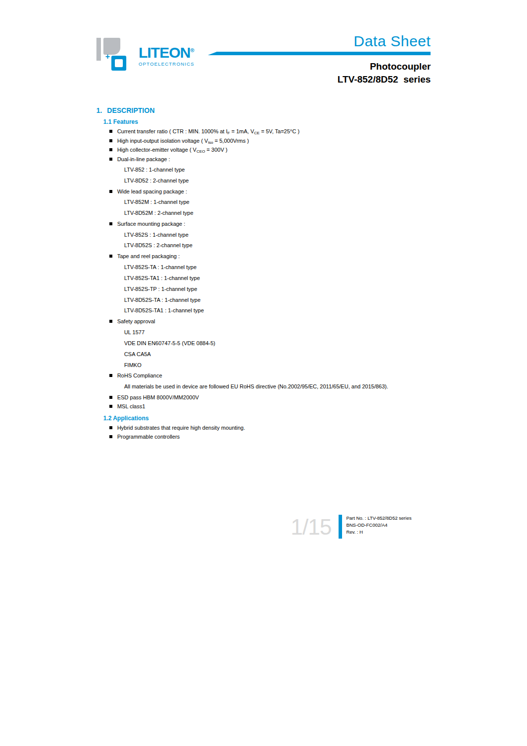+
LITEON®
OPTOELECTRONICS
Data Sheet
Photocoupler
LTV-852/8D52 series
1. DESCRIPTION
1.1 Features
Current transfer ratio ( CTR : MIN. 1000% at IF = 1mA, VCE = 5V, Ta=25°C )
High input-output isolation voltage ( Viso = 5,000Vrms )
High collector-emitter voltage ( VCEO = 300V )
Dual-in-line package :
LTV-852 : 1-channel type
LTV-8D52 : 2-channel type
Wide lead spacing package :
LTV-852M : 1-channel type
LTV-8D52M : 2-channel type
Surface mounting package :
LTV-852S : 1-channel type
LTV-8D52S : 2-channel type
Tape and reel packaging :
LTV-852S-TA : 1-channel type
LTV-852S-TA1 : 1-channel type
LTV-852S-TP : 1-channel type
LTV-8D52S-TA : 1-channel type
LTV-8D52S-TA1 : 1-channel type
Safety approval
UL 1577
VDE DIN EN60747-5-5 (VDE 0884-5)
CSA CA5A
FIMKO
RoHS Compliance
All materials be used in device are followed EU RoHS directive (No.2002/95/EC, 2011/65/EU, and 2015/863).
ESD pass HBM 8000V/MM2000V
MSL class1
1.2 Applications
Hybrid substrates that require high density mounting.
Programmable controllers
1/15
Part No. : LTV-852/8D52 series
BNS-OD-FC002/A4
Rev. : H